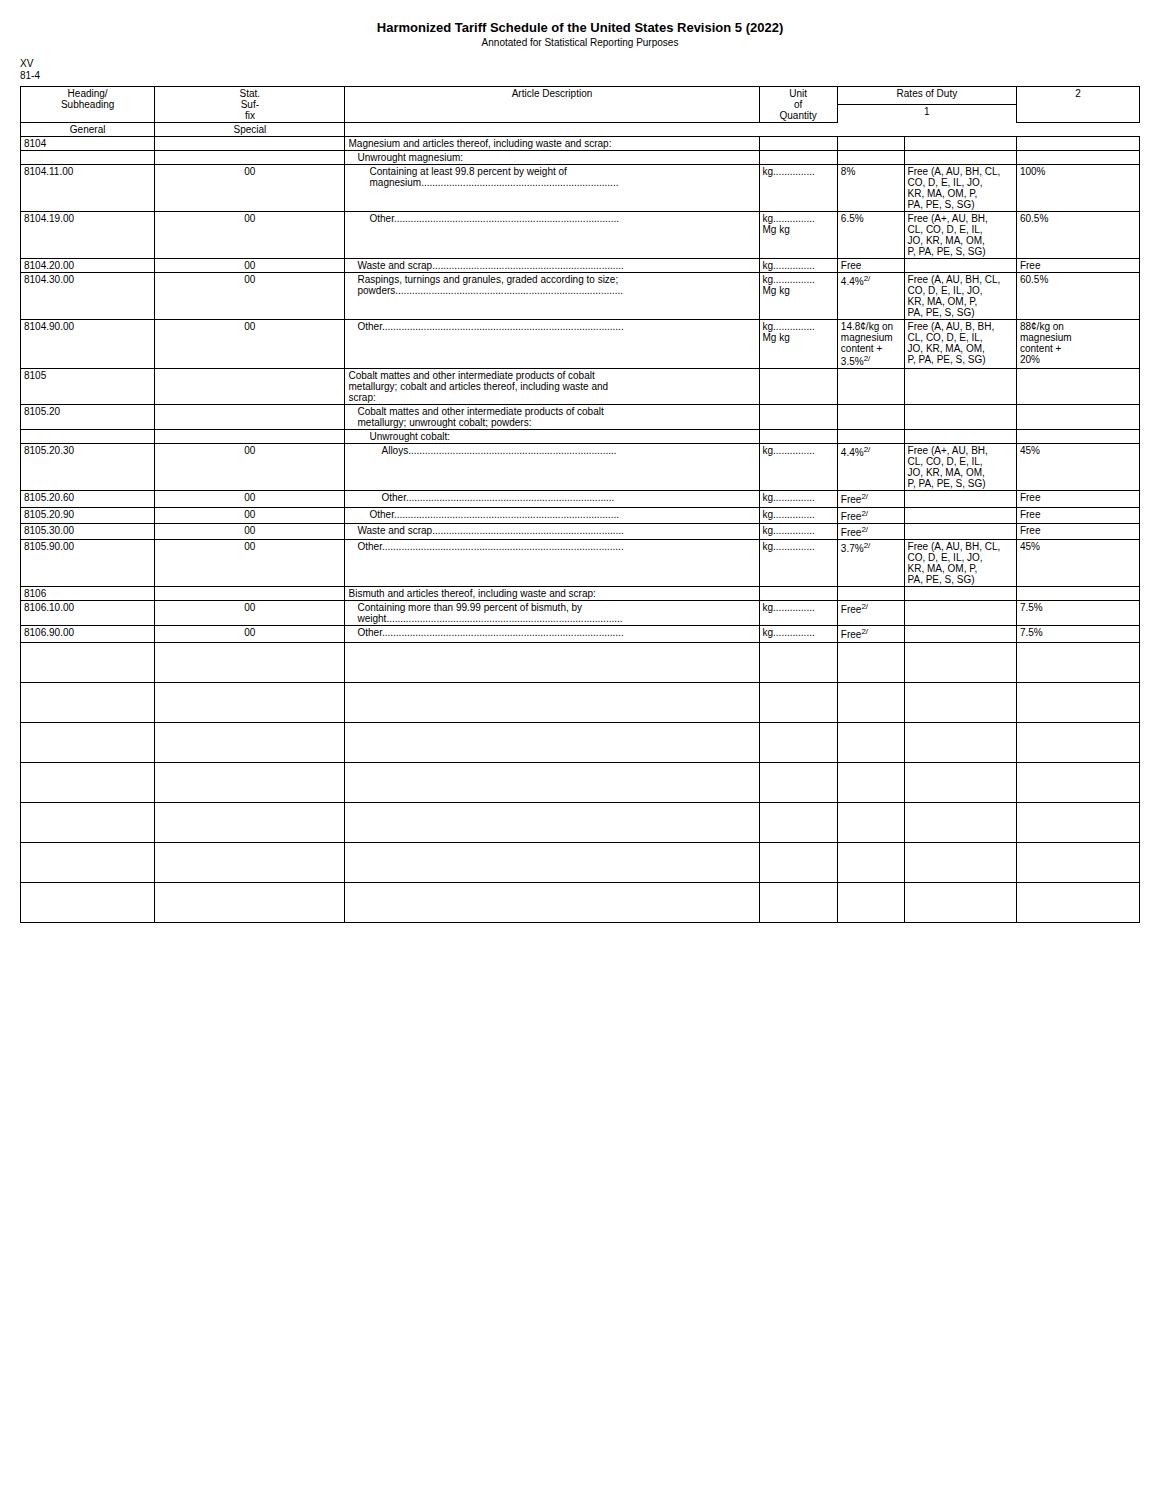Harmonized Tariff Schedule of the United States Revision 5 (2022)
Annotated for Statistical Reporting Purposes
XV
81-4
| Heading/ Subheading | Stat. Suf- fix | Article Description | Unit of Quantity | Rates of Duty | 2 |
| --- | --- | --- | --- | --- | --- |
| 1 |
| General | Special |
| 8104 | | Magnesium and articles thereof, including waste and scrap: | | | | |
| | | Unwrought magnesium: | | | | |
| 8104.11.00 | 00 | Containing at least 99.8 percent by weight of magnesium....................................................................... | kg............... | 8% | Free (A, AU, BH, CL, CO, D, E, IL, JO, KR, MA, OM, P, PA, PE, S, SG) | 100% |
| 8104.19.00 | 00 | Other................................................................................. | kg............... Mg kg | 6.5% | Free (A+, AU, BH, CL, CO, D, E, IL, JO, KR, MA, OM, P, PA, PE, S, SG) | 60.5% |
| 8104.20.00 | 00 | Waste and scrap..................................................................... | kg............... | Free | | Free |
| 8104.30.00 | 00 | Raspings, turnings and granules, graded according to size; powders.................................................................................. | kg............... Mg kg | 4.4% 2/ | Free (A, AU, BH, CL, CO, D, E, IL, JO, KR, MA, OM, P, PA, PE, S, SG) | 60.5% |
| 8104.90.00 | 00 | Other....................................................................................... | kg............... Mg kg | 14.8¢/kg on magnesium content + 3.5% 2/ | Free (A, AU, B, BH, CL, CO, D, E, IL, JO, KR, MA, OM, P, PA, PE, S, SG) | 88¢/kg on magnesium content + 20% |
| 8105 | | Cobalt mattes and other intermediate products of cobalt metallurgy; cobalt and articles thereof, including waste and scrap: | | | | |
| 8105.20 | | Cobalt mattes and other intermediate products of cobalt metallurgy; unwrought cobalt; powders: | | | | |
| | | Unwrought cobalt: | | | | |
| 8105.20.30 | 00 | Alloys........................................................................... | kg............... | 4.4% 2/ | Free (A+, AU, BH, CL, CO, D, E, IL, JO, KR, MA, OM, P, PA, PE, S, SG) | 45% |
| 8105.20.60 | 00 | Other........................................................................... | kg............... | Free 2/ | | Free |
| 8105.20.90 | 00 | Other................................................................................. | kg............... | Free 2/ | | Free |
| 8105.30.00 | 00 | Waste and scrap..................................................................... | kg............... | Free 2/ | | Free |
| 8105.90.00 | 00 | Other....................................................................................... | kg............... | 3.7% 2/ | Free (A, AU, BH, CL, CO, D, E, IL, JO, KR, MA, OM, P, PA, PE, S, SG) | 45% |
| 8106 | | Bismuth and articles thereof, including waste and scrap: | | | | |
| 8106.10.00 | 00 | Containing more than 99.99 percent of bismuth, by weight..................................................................................... | kg............... | Free 2/ | | 7.5% |
| 8106.90.00 | 00 | Other....................................................................................... | kg............... | Free 2/ | | 7.5% |